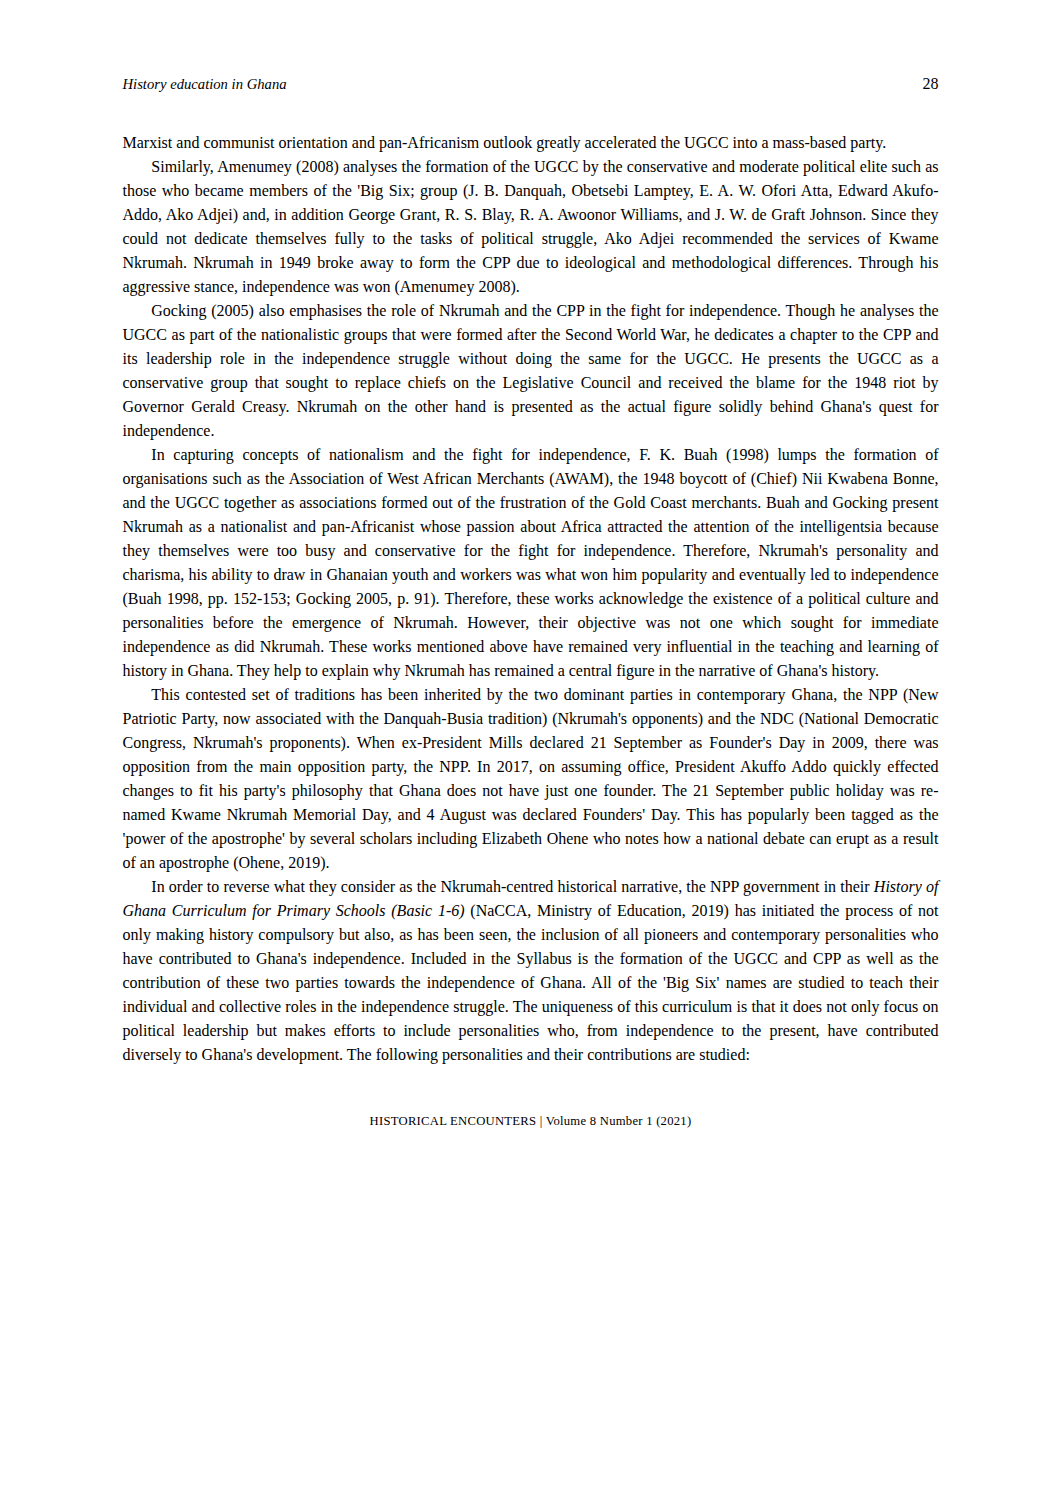History education in Ghana 28
Marxist and communist orientation and pan-Africanism outlook greatly accelerated the UGCC into a mass-based party.
Similarly, Amenumey (2008) analyses the formation of the UGCC by the conservative and moderate political elite such as those who became members of the 'Big Six; group (J. B. Danquah, Obetsebi Lamptey, E. A. W. Ofori Atta, Edward Akufo-Addo, Ako Adjei) and, in addition George Grant, R. S. Blay, R. A. Awoonor Williams, and J. W. de Graft Johnson. Since they could not dedicate themselves fully to the tasks of political struggle, Ako Adjei recommended the services of Kwame Nkrumah. Nkrumah in 1949 broke away to form the CPP due to ideological and methodological differences. Through his aggressive stance, independence was won (Amenumey 2008).
Gocking (2005) also emphasises the role of Nkrumah and the CPP in the fight for independence. Though he analyses the UGCC as part of the nationalistic groups that were formed after the Second World War, he dedicates a chapter to the CPP and its leadership role in the independence struggle without doing the same for the UGCC. He presents the UGCC as a conservative group that sought to replace chiefs on the Legislative Council and received the blame for the 1948 riot by Governor Gerald Creasy. Nkrumah on the other hand is presented as the actual figure solidly behind Ghana's quest for independence.
In capturing concepts of nationalism and the fight for independence, F. K. Buah (1998) lumps the formation of organisations such as the Association of West African Merchants (AWAM), the 1948 boycott of (Chief) Nii Kwabena Bonne, and the UGCC together as associations formed out of the frustration of the Gold Coast merchants. Buah and Gocking present Nkrumah as a nationalist and pan-Africanist whose passion about Africa attracted the attention of the intelligentsia because they themselves were too busy and conservative for the fight for independence. Therefore, Nkrumah's personality and charisma, his ability to draw in Ghanaian youth and workers was what won him popularity and eventually led to independence (Buah 1998, pp. 152-153; Gocking 2005, p. 91). Therefore, these works acknowledge the existence of a political culture and personalities before the emergence of Nkrumah. However, their objective was not one which sought for immediate independence as did Nkrumah. These works mentioned above have remained very influential in the teaching and learning of history in Ghana. They help to explain why Nkrumah has remained a central figure in the narrative of Ghana's history.
This contested set of traditions has been inherited by the two dominant parties in contemporary Ghana, the NPP (New Patriotic Party, now associated with the Danquah-Busia tradition) (Nkrumah's opponents) and the NDC (National Democratic Congress, Nkrumah's proponents). When ex-President Mills declared 21 September as Founder's Day in 2009, there was opposition from the main opposition party, the NPP. In 2017, on assuming office, President Akuffo Addo quickly effected changes to fit his party's philosophy that Ghana does not have just one founder. The 21 September public holiday was re-named Kwame Nkrumah Memorial Day, and 4 August was declared Founders' Day. This has popularly been tagged as the 'power of the apostrophe' by several scholars including Elizabeth Ohene who notes how a national debate can erupt as a result of an apostrophe (Ohene, 2019).
In order to reverse what they consider as the Nkrumah-centred historical narrative, the NPP government in their History of Ghana Curriculum for Primary Schools (Basic 1-6) (NaCCA, Ministry of Education, 2019) has initiated the process of not only making history compulsory but also, as has been seen, the inclusion of all pioneers and contemporary personalities who have contributed to Ghana's independence. Included in the Syllabus is the formation of the UGCC and CPP as well as the contribution of these two parties towards the independence of Ghana. All of the 'Big Six' names are studied to teach their individual and collective roles in the independence struggle. The uniqueness of this curriculum is that it does not only focus on political leadership but makes efforts to include personalities who, from independence to the present, have contributed diversely to Ghana's development. The following personalities and their contributions are studied:
HISTORICAL ENCOUNTERS | Volume 8 Number 1 (2021)